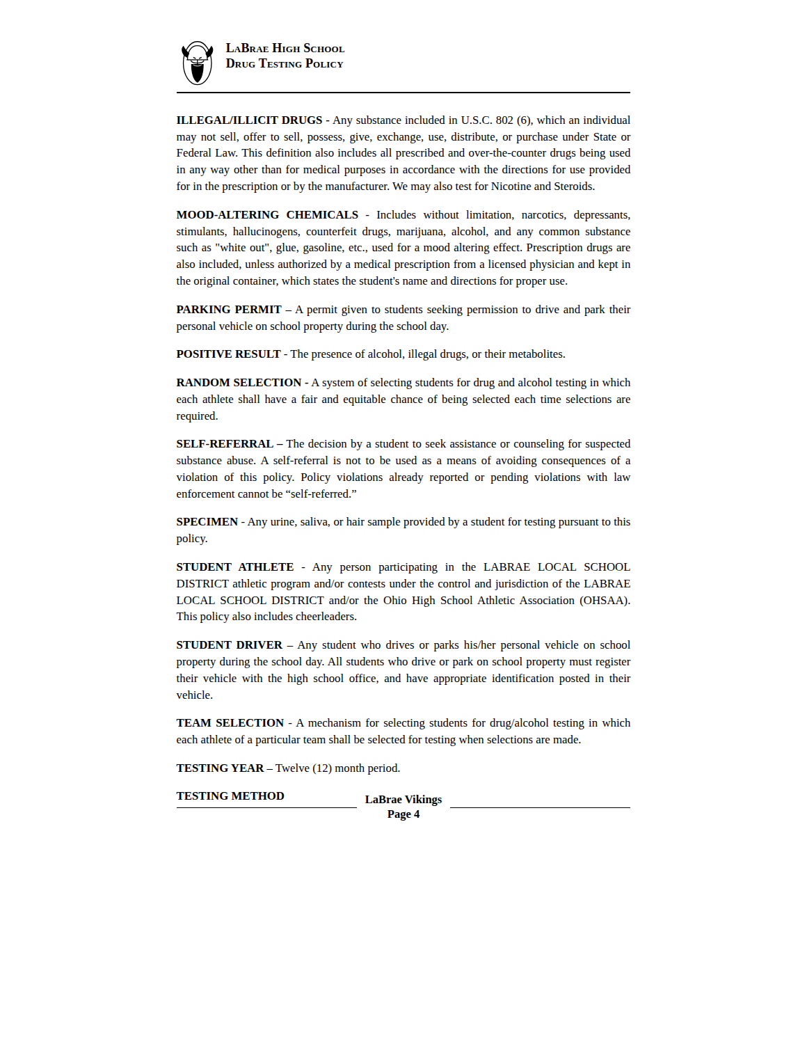LaBrae High School
Drug Testing Policy
ILLEGAL/ILLICIT DRUGS - Any substance included in U.S.C. 802 (6), which an individual may not sell, offer to sell, possess, give, exchange, use, distribute, or purchase under State or Federal Law. This definition also includes all prescribed and over-the-counter drugs being used in any way other than for medical purposes in accordance with the directions for use provided for in the prescription or by the manufacturer. We may also test for Nicotine and Steroids.
MOOD-ALTERING CHEMICALS - Includes without limitation, narcotics, depressants, stimulants, hallucinogens, counterfeit drugs, marijuana, alcohol, and any common substance such as "white out", glue, gasoline, etc., used for a mood altering effect. Prescription drugs are also included, unless authorized by a medical prescription from a licensed physician and kept in the original container, which states the student's name and directions for proper use.
PARKING PERMIT – A permit given to students seeking permission to drive and park their personal vehicle on school property during the school day.
POSITIVE RESULT - The presence of alcohol, illegal drugs, or their metabolites.
RANDOM SELECTION - A system of selecting students for drug and alcohol testing in which each athlete shall have a fair and equitable chance of being selected each time selections are required.
SELF-REFERRAL – The decision by a student to seek assistance or counseling for suspected substance abuse. A self-referral is not to be used as a means of avoiding consequences of a violation of this policy. Policy violations already reported or pending violations with law enforcement cannot be “self-referred.”
SPECIMEN - Any urine, saliva, or hair sample provided by a student for testing pursuant to this policy.
STUDENT ATHLETE - Any person participating in the LABRAE LOCAL SCHOOL DISTRICT athletic program and/or contests under the control and jurisdiction of the LABRAE LOCAL SCHOOL DISTRICT and/or the Ohio High School Athletic Association (OHSAA). This policy also includes cheerleaders.
STUDENT DRIVER – Any student who drives or parks his/her personal vehicle on school property during the school day. All students who drive or park on school property must register their vehicle with the high school office, and have appropriate identification posted in their vehicle.
TEAM SELECTION - A mechanism for selecting students for drug/alcohol testing in which each athlete of a particular team shall be selected for testing when selections are made.
TESTING YEAR – Twelve (12) month period.
TESTING METHOD
LaBrae Vikings Page 4